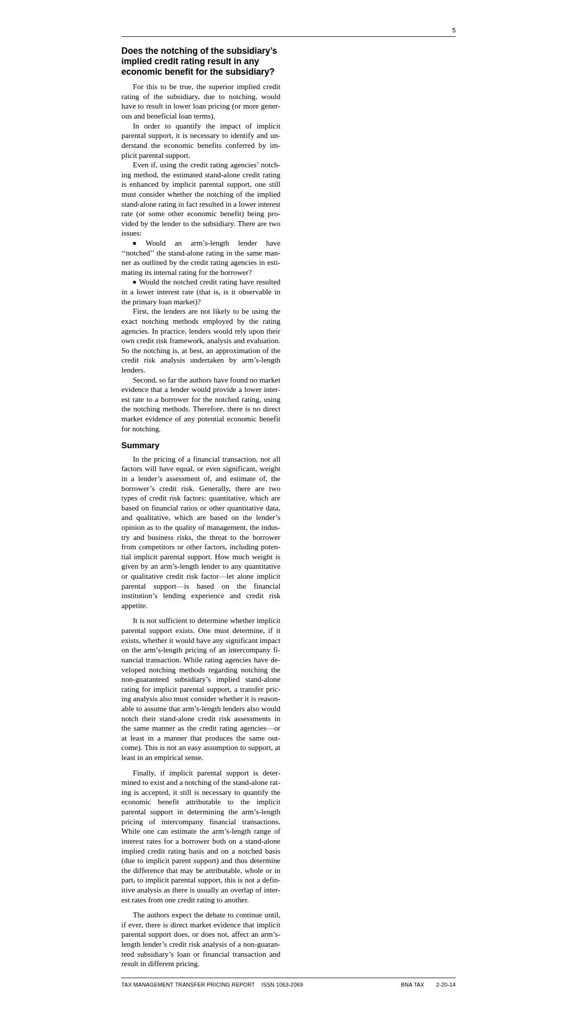5
Does the notching of the subsidiary’s implied credit rating result in any economic benefit for the subsidiary?
For this to be true, the superior implied credit rating of the subsidiary, due to notching, would have to result in lower loan pricing (or more generous and beneficial loan terms).
In order to quantify the impact of implicit parental support, it is necessary to identify and understand the economic benefits conferred by implicit parental support.
Even if, using the credit rating agencies’ notching method, the estimated stand-alone credit rating is enhanced by implicit parental support, one still must consider whether the notching of the implied stand-alone rating in fact resulted in a lower interest rate (or some other economic benefit) being provided by the lender to the subsidiary. There are two issues:
Would an arm’s-length lender have ‘‘notched’’ the stand-alone rating in the same manner as outlined by the credit rating agencies in estimating its internal rating for the borrower?
Would the notched credit rating have resulted in a lower interest rate (that is, is it observable in the primary loan market)?
First, the lenders are not likely to be using the exact notching methods employed by the rating agencies. In practice, lenders would rely upon their own credit risk framework, analysis and evaluation. So the notching is, at best, an approximation of the credit risk analysis undertaken by arm’s-length lenders.
Second, so far the authors have found no market evidence that a lender would provide a lower interest rate to a borrower for the notched rating, using the notching methods. Therefore, there is no direct market evidence of any potential economic benefit for notching.
Summary
In the pricing of a financial transaction, not all factors will have equal, or even significant, weight in a lender’s assessment of, and estimate of, the borrower’s credit risk. Generally, there are two types of credit risk factors: quantitative, which are based on financial ratios or other quantitative data, and qualitative, which are based on the lender’s opinion as to the quality of management, the industry and business risks, the threat to the borrower from competitors or other factors, including potential implicit parental support. How much weight is given by an arm’s-length lender to any quantitative or qualitative credit risk factor—let alone implicit parental support—is based on the financial institution’s lending experience and credit risk appetite.
It is not sufficient to determine whether implicit parental support exists. One must determine, if it exists, whether it would have any significant impact on the arm’s-length pricing of an intercompany financial transaction. While rating agencies have developed notching methods regarding notching the non-guaranteed subsidiary’s implied stand-alone rating for implicit parental support, a transfer pricing analysis also must consider whether it is reasonable to assume that arm’s-length lenders also would notch their stand-alone credit risk assessments in the same manner as the credit rating agencies—or at least in a manner that produces the same outcome). This is not an easy assumption to support, at least in an empirical sense.
Finally, if implicit parental support is determined to exist and a notching of the stand-alone rating is accepted, it still is necessary to quantify the economic benefit attributable to the implicit parental support in determining the arm’s-length pricing of intercompany financial transactions. While one can estimate the arm’s-length range of interest rates for a borrower both on a stand-alone implied credit rating basis and on a notched basis (due to implicit parent support) and thus determine the difference that may be attributable, whole or in part, to implicit parental support, this is not a definitive analysis as there is usually an overlap of interest rates from one credit rating to another.
The authors expect the debate to continue until, if ever, there is direct market evidence that implicit parental support does, or does not, affect an arm’s-length lender’s credit risk analysis of a non-guaranteed subsidiary’s loan or financial transaction and result in different pricing.
Tax Management Transfer Pricing Report ISSN 1063-2069
BNA TAX 2-20-14